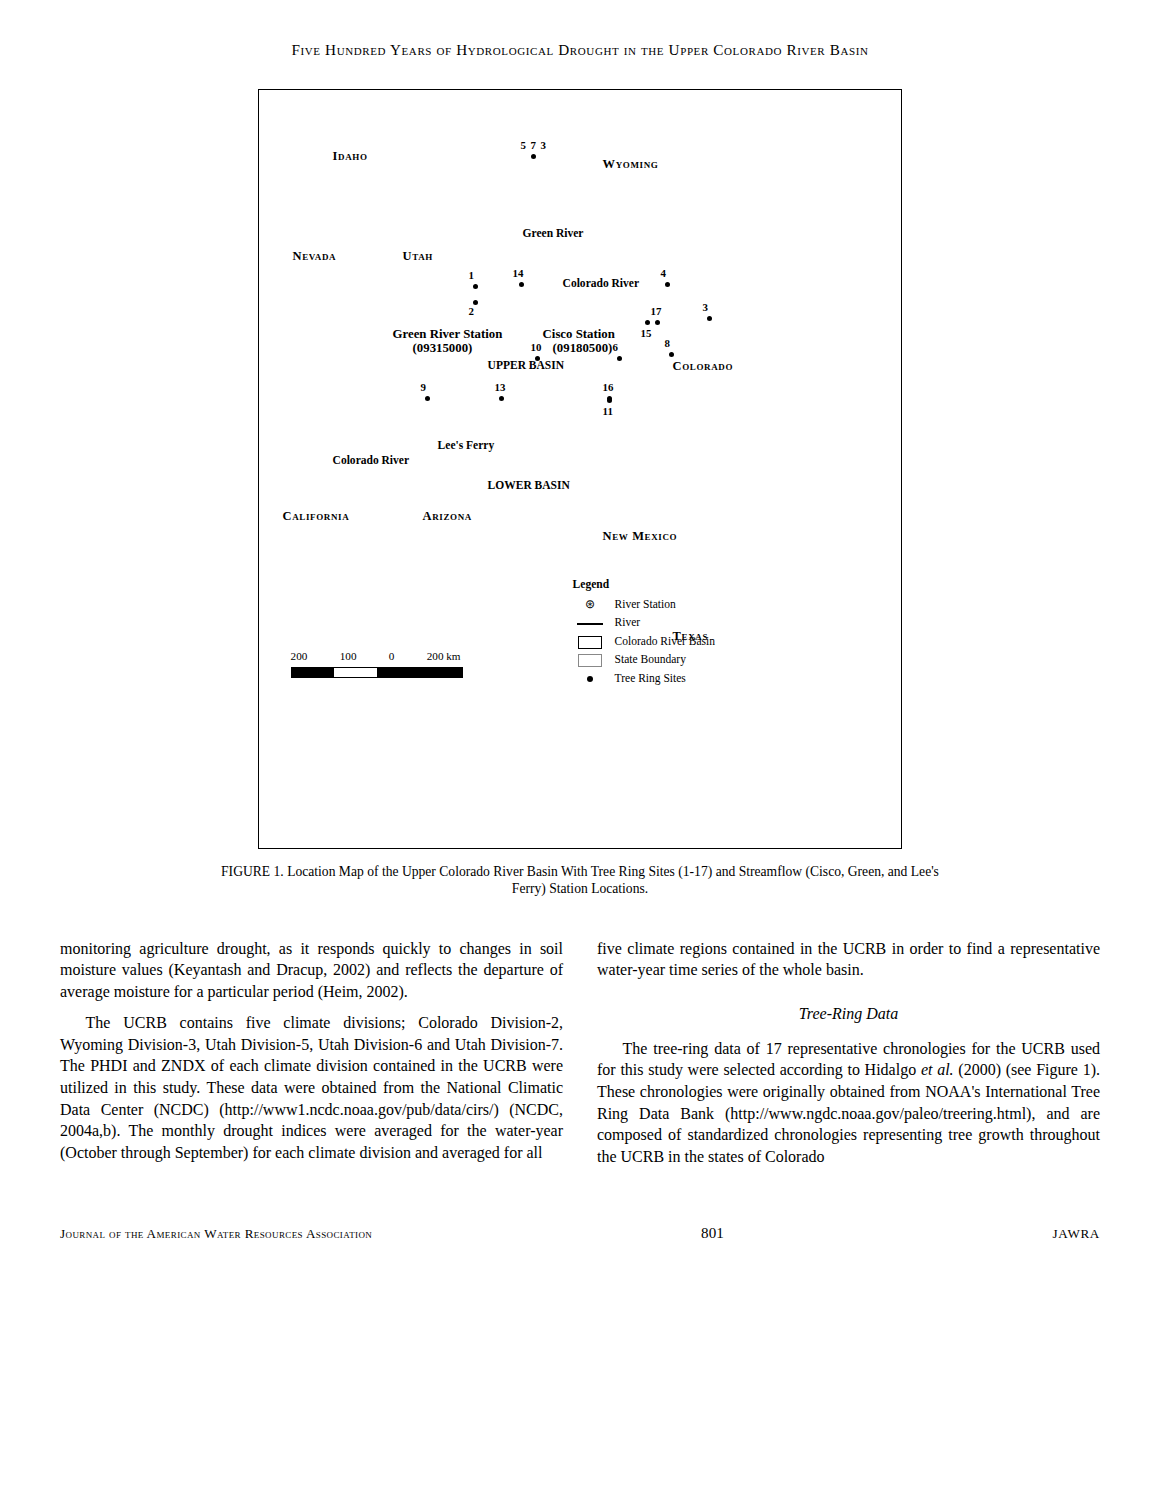Five Hundred Years of Hydrological Drought in the Upper Colorado River Basin
Idaho Wyoming Nevada Utah Colorado California Arizona New Mexico Texas Green River Colorado River UPPER BASIN LOWER BASIN Colorado River Lee's Ferry Green River Station (09315000) Cisco Station (09180500) 1
14
4
2
17
3
15
10
6
8
9
13
16
11
5 7 3
Legend
⊛ River Station
River
Colorado River Basin
State Boundary
Tree Ring Sites
2001000200 km
FIGURE 1. Location Map of the Upper Colorado River Basin With Tree Ring Sites (1-17) and Streamflow (Cisco, Green, and Lee's Ferry) Station Locations.
monitoring agriculture drought, as it responds quickly to changes in soil moisture values (Keyantash and Dracup, 2002) and reflects the departure of average moisture for a particular period (Heim, 2002).
The UCRB contains five climate divisions; Colorado Division-2, Wyoming Division-3, Utah Division-5, Utah Division-6 and Utah Division-7. The PHDI and ZNDX of each climate division contained in the UCRB were utilized in this study. These data were obtained from the National Climatic Data Center (NCDC) (http://www1.ncdc.noaa.gov/pub/data/cirs/) (NCDC, 2004a,b). The monthly drought indices were averaged for the water-year (October through September) for each climate division and averaged for all
five climate regions contained in the UCRB in order to find a representative water-year time series of the whole basin.
Tree-Ring Data
The tree-ring data of 17 representative chronologies for the UCRB used for this study were selected according to Hidalgo et al. (2000) (see Figure 1). These chronologies were originally obtained from NOAA's International Tree Ring Data Bank (http://www.ngdc.noaa.gov/paleo/treering.html), and are composed of standardized chronologies representing tree growth throughout the UCRB in the states of Colorado
Journal of the American Water Resources Association 801 JAWRA